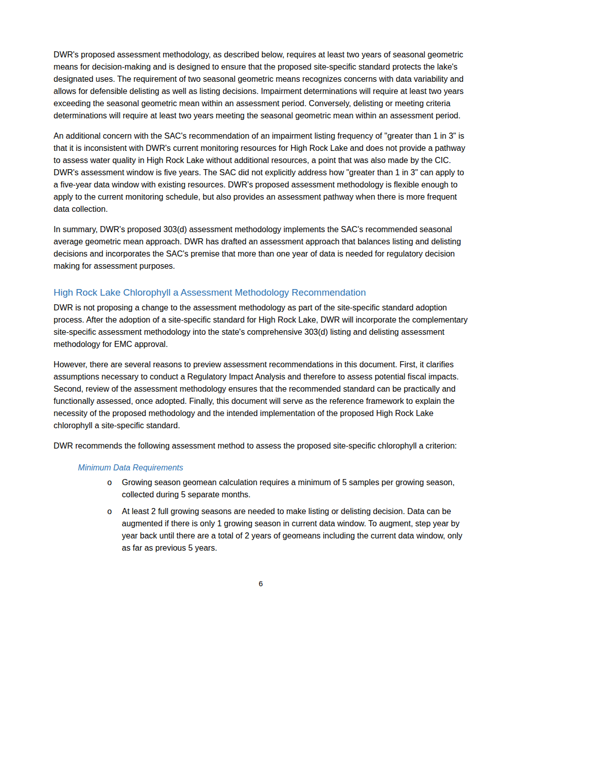DWR's proposed assessment methodology, as described below, requires at least two years of seasonal geometric means for decision-making and is designed to ensure that the proposed site-specific standard protects the lake's designated uses. The requirement of two seasonal geometric means recognizes concerns with data variability and allows for defensible delisting as well as listing decisions. Impairment determinations will require at least two years exceeding the seasonal geometric mean within an assessment period. Conversely, delisting or meeting criteria determinations will require at least two years meeting the seasonal geometric mean within an assessment period.
An additional concern with the SAC's recommendation of an impairment listing frequency of "greater than 1 in 3" is that it is inconsistent with DWR's current monitoring resources for High Rock Lake and does not provide a pathway to assess water quality in High Rock Lake without additional resources, a point that was also made by the CIC. DWR's assessment window is five years. The SAC did not explicitly address how "greater than 1 in 3" can apply to a five-year data window with existing resources. DWR's proposed assessment methodology is flexible enough to apply to the current monitoring schedule, but also provides an assessment pathway when there is more frequent data collection.
In summary, DWR's proposed 303(d) assessment methodology implements the SAC's recommended seasonal average geometric mean approach. DWR has drafted an assessment approach that balances listing and delisting decisions and incorporates the SAC's premise that more than one year of data is needed for regulatory decision making for assessment purposes.
High Rock Lake Chlorophyll a Assessment Methodology Recommendation
DWR is not proposing a change to the assessment methodology as part of the site-specific standard adoption process. After the adoption of a site-specific standard for High Rock Lake, DWR will incorporate the complementary site-specific assessment methodology into the state's comprehensive 303(d) listing and delisting assessment methodology for EMC approval.
However, there are several reasons to preview assessment recommendations in this document. First, it clarifies assumptions necessary to conduct a Regulatory Impact Analysis and therefore to assess potential fiscal impacts. Second, review of the assessment methodology ensures that the recommended standard can be practically and functionally assessed, once adopted. Finally, this document will serve as the reference framework to explain the necessity of the proposed methodology and the intended implementation of the proposed High Rock Lake chlorophyll a site-specific standard.
DWR recommends the following assessment method to assess the proposed site-specific chlorophyll a criterion:
Minimum Data Requirements
Growing season geomean calculation requires a minimum of 5 samples per growing season, collected during 5 separate months.
At least 2 full growing seasons are needed to make listing or delisting decision. Data can be augmented if there is only 1 growing season in current data window. To augment, step year by year back until there are a total of 2 years of geomeans including the current data window, only as far as previous 5 years.
6